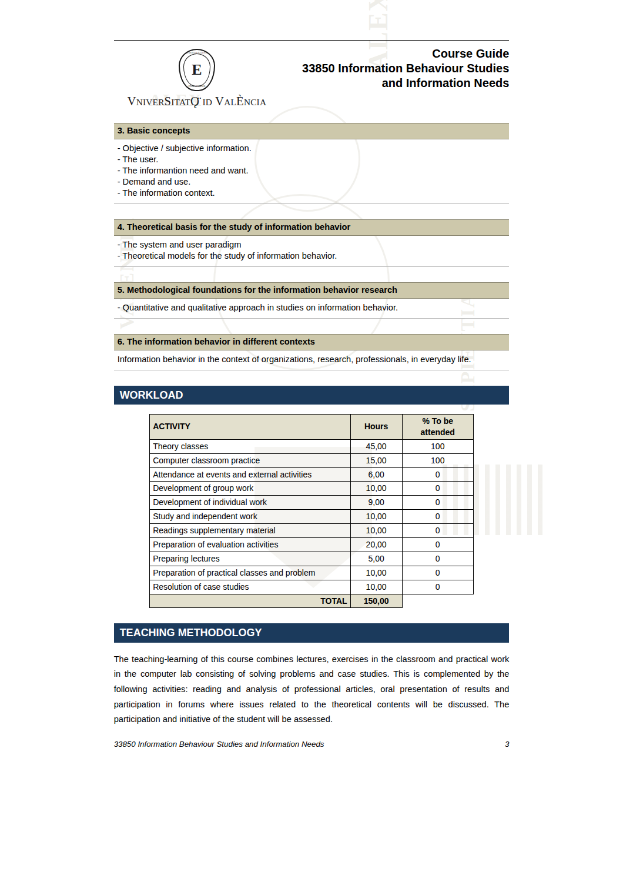ALEXANDER
ALEX
VALENTIA
SAPIENTIA
UNIVERSITAS VALENTINA
E
STUDII GENERALIS
VNIVERSITATǪ̈ ID VALÈNCIA
Course Guide
33850 Information Behaviour Studies and Information Needs
3. Basic concepts
- Objective / subjective information.
- The user.
- The informantion need and want.
- Demand and use.
- The information context.
4. Theoretical basis for the study of information behavior
- The system and user paradigm
- Theoretical models for the study of information behavior.
5. Methodological foundations for the information behavior research
- Quantitative and qualitative approach in studies on information behavior.
6. The information behavior in different contexts
Information behavior in the context of organizations, research, professionals, in everyday life.
WORKLOAD
| ACTIVITY | Hours | % To be attended |
| --- | --- | --- |
| Theory classes | 45,00 | 100 |
| Computer classroom practice | 15,00 | 100 |
| Attendance at events and external activities | 6,00 | 0 |
| Development of group work | 10,00 | 0 |
| Development of individual work | 9,00 | 0 |
| Study and independent work | 10,00 | 0 |
| Readings supplementary material | 10,00 | 0 |
| Preparation of evaluation activities | 20,00 | 0 |
| Preparing lectures | 5,00 | 0 |
| Preparation of practical classes and problem | 10,00 | 0 |
| Resolution of case studies | 10,00 | 0 |
| TOTAL | 150,00 | |
TEACHING METHODOLOGY
The teaching-learning of this course combines lectures, exercises in the classroom and practical work in the computer lab consisting of solving problems and case studies. This is complemented by the following activities: reading and analysis of professional articles, oral presentation of results and participation in forums where issues related to the theoretical contents will be discussed. The participation and initiative of the student will be assessed.
33850 Information Behaviour Studies and Information Needs 3